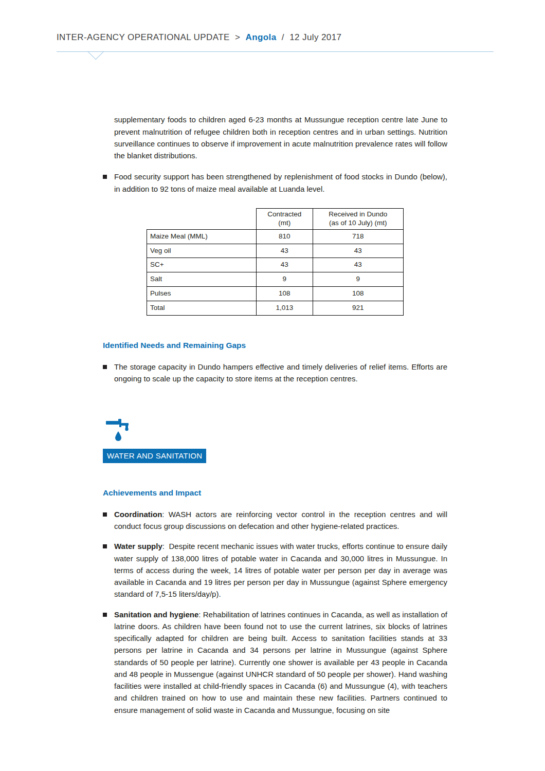INTER-AGENCY OPERATIONAL UPDATE > Angola / 12 July 2017
supplementary foods to children aged 6-23 months at Mussungue reception centre late June to prevent malnutrition of refugee children both in reception centres and in urban settings. Nutrition surveillance continues to observe if improvement in acute malnutrition prevalence rates will follow the blanket distributions.
Food security support has been strengthened by replenishment of food stocks in Dundo (below), in addition to 92 tons of maize meal available at Luanda level.
| | Contracted (mt) | Received in Dundo (as of 10 July) (mt) |
| --- | --- | --- |
| Maize Meal (MML) | 810 | 718 |
| Veg oil | 43 | 43 |
| SC+ | 43 | 43 |
| Salt | 9 | 9 |
| Pulses | 108 | 108 |
| Total | 1,013 | 921 |
Identified Needs and Remaining Gaps
The storage capacity in Dundo hampers effective and timely deliveries of relief items. Efforts are ongoing to scale up the capacity to store items at the reception centres.
WATER AND SANITATION
Achievements and Impact
Coordination: WASH actors are reinforcing vector control in the reception centres and will conduct focus group discussions on defecation and other hygiene-related practices.
Water supply: Despite recent mechanic issues with water trucks, efforts continue to ensure daily water supply of 138,000 litres of potable water in Cacanda and 30,000 litres in Mussungue. In terms of access during the week, 14 litres of potable water per person per day in average was available in Cacanda and 19 litres per person per day in Mussungue (against Sphere emergency standard of 7,5-15 liters/day/p).
Sanitation and hygiene: Rehabilitation of latrines continues in Cacanda, as well as installation of latrine doors. As children have been found not to use the current latrines, six blocks of latrines specifically adapted for children are being built. Access to sanitation facilities stands at 33 persons per latrine in Cacanda and 34 persons per latrine in Mussungue (against Sphere standards of 50 people per latrine). Currently one shower is available per 43 people in Cacanda and 48 people in Mussengue (against UNHCR standard of 50 people per shower). Hand washing facilities were installed at child-friendly spaces in Cacanda (6) and Mussungue (4), with teachers and children trained on how to use and maintain these new facilities. Partners continued to ensure management of solid waste in Cacanda and Mussungue, focusing on site